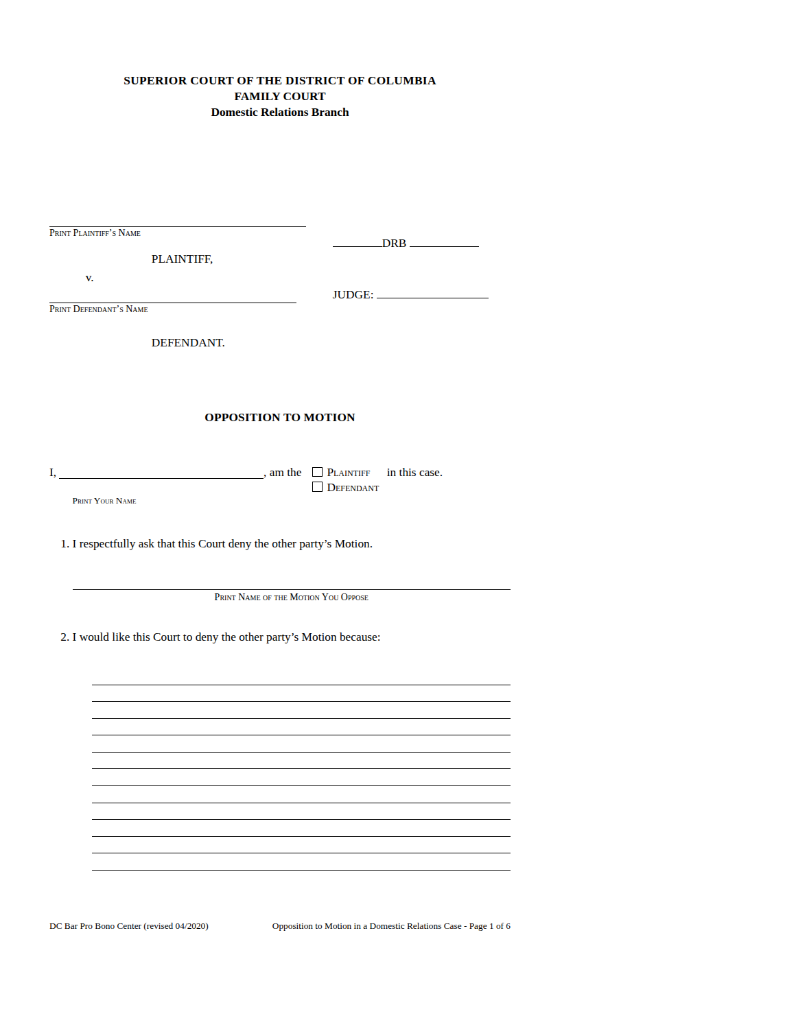SUPERIOR COURT OF THE DISTRICT OF COLUMBIA
FAMILY COURT
Domestic Relations Branch
| Print Plaintiff’s Name PLAINTIFF, v. Print Defendant’s Name DEFENDANT. | DRB JUDGE: |
OPPOSITION TO MOTION
I, , am the Plaintiff
Defendant in this case.
Print Your Name
I respectfully ask that this Court deny the other party’s Motion.
Print Name of the Motion You Oppose
I would like this Court to deny the other party’s Motion because:
DC Bar Pro Bono Center (revised 04/2020)
Opposition to Motion in a Domestic Relations Case - Page 1 of 6